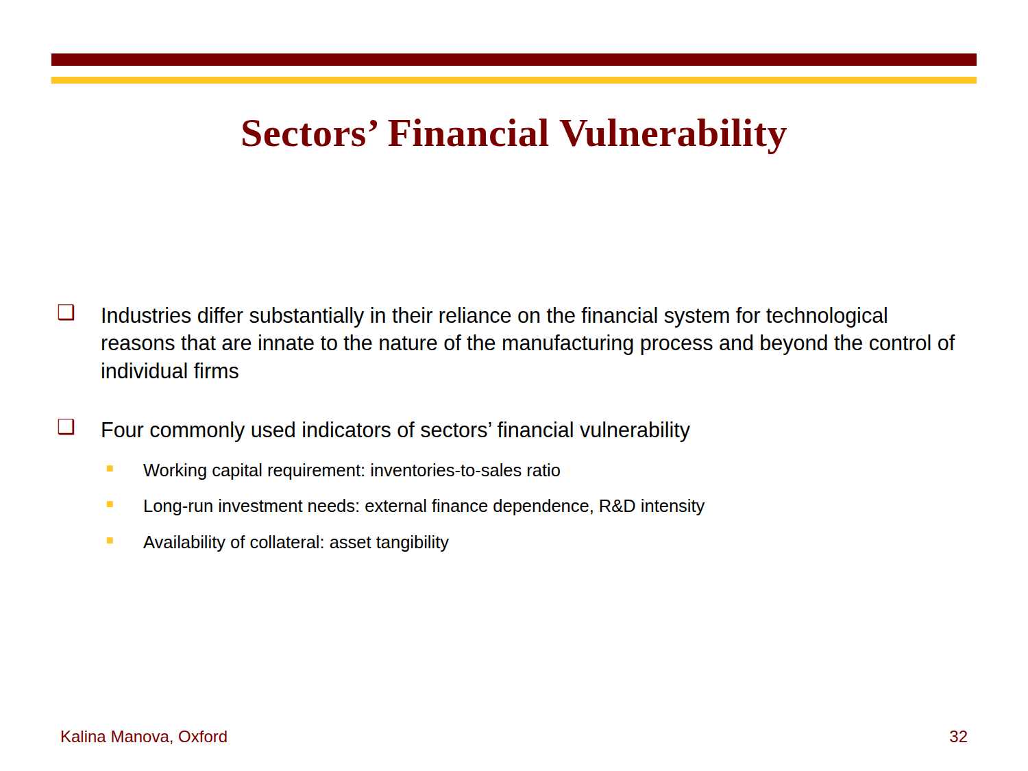Sectors’ Financial Vulnerability
Industries differ substantially in their reliance on the financial system for technological reasons that are innate to the nature of the manufacturing process and beyond the control of individual firms
Four commonly used indicators of sectors’ financial vulnerability
Working capital requirement: inventories-to-sales ratio
Long-run investment needs: external finance dependence, R&D intensity
Availability of collateral: asset tangibility
Kalina Manova, Oxford
32